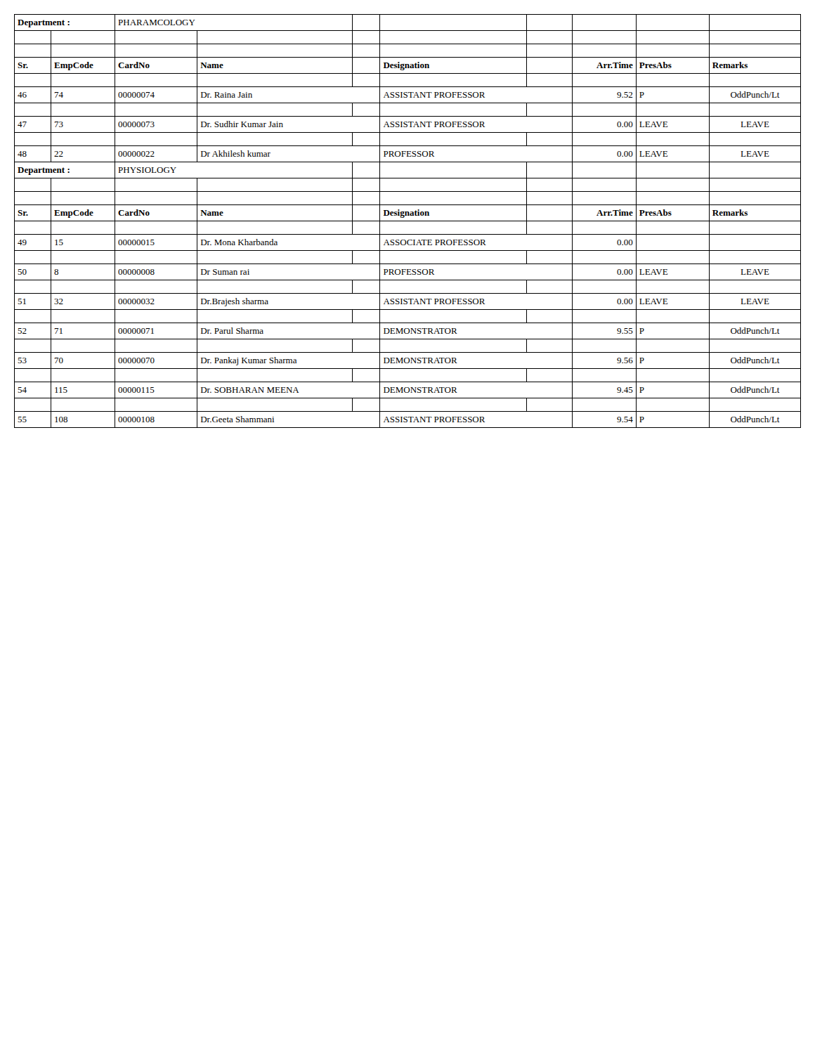| Department : | PHARAMCOLOGY | | | | | | |
| Sr. | EmpCode | CardNo | Name | | Designation | | Arr.Time | PresAbs | Remarks |
| 46 | 74 | 00000074 | Dr. Raina Jain | ASSISTANT PROFESSOR | 9.52 | P | OddPunch/Lt |
| 47 | 73 | 00000073 | Dr. Sudhir Kumar Jain | ASSISTANT PROFESSOR | 0.00 | LEAVE | LEAVE |
| 48 | 22 | 00000022 | Dr Akhilesh kumar | PROFESSOR | 0.00 | LEAVE | LEAVE |
| Department : | PHYSIOLOGY | | | | | | |
| Sr. | EmpCode | CardNo | Name | | Designation | | Arr.Time | PresAbs | Remarks |
| 49 | 15 | 00000015 | Dr. Mona Kharbanda | ASSOCIATE PROFESSOR | 0.00 | | |
| 50 | 8 | 00000008 | Dr Suman rai | PROFESSOR | 0.00 | LEAVE | LEAVE |
| 51 | 32 | 00000032 | Dr.Brajesh sharma | ASSISTANT PROFESSOR | 0.00 | LEAVE | LEAVE |
| 52 | 71 | 00000071 | Dr. Parul Sharma | DEMONSTRATOR | 9.55 | P | OddPunch/Lt |
| 53 | 70 | 00000070 | Dr. Pankaj Kumar Sharma | DEMONSTRATOR | 9.56 | P | OddPunch/Lt |
| 54 | 115 | 00000115 | Dr. SOBHARAN MEENA | DEMONSTRATOR | 9.45 | P | OddPunch/Lt |
| 55 | 108 | 00000108 | Dr.Geeta Shammani | ASSISTANT PROFESSOR | 9.54 | P | OddPunch/Lt |